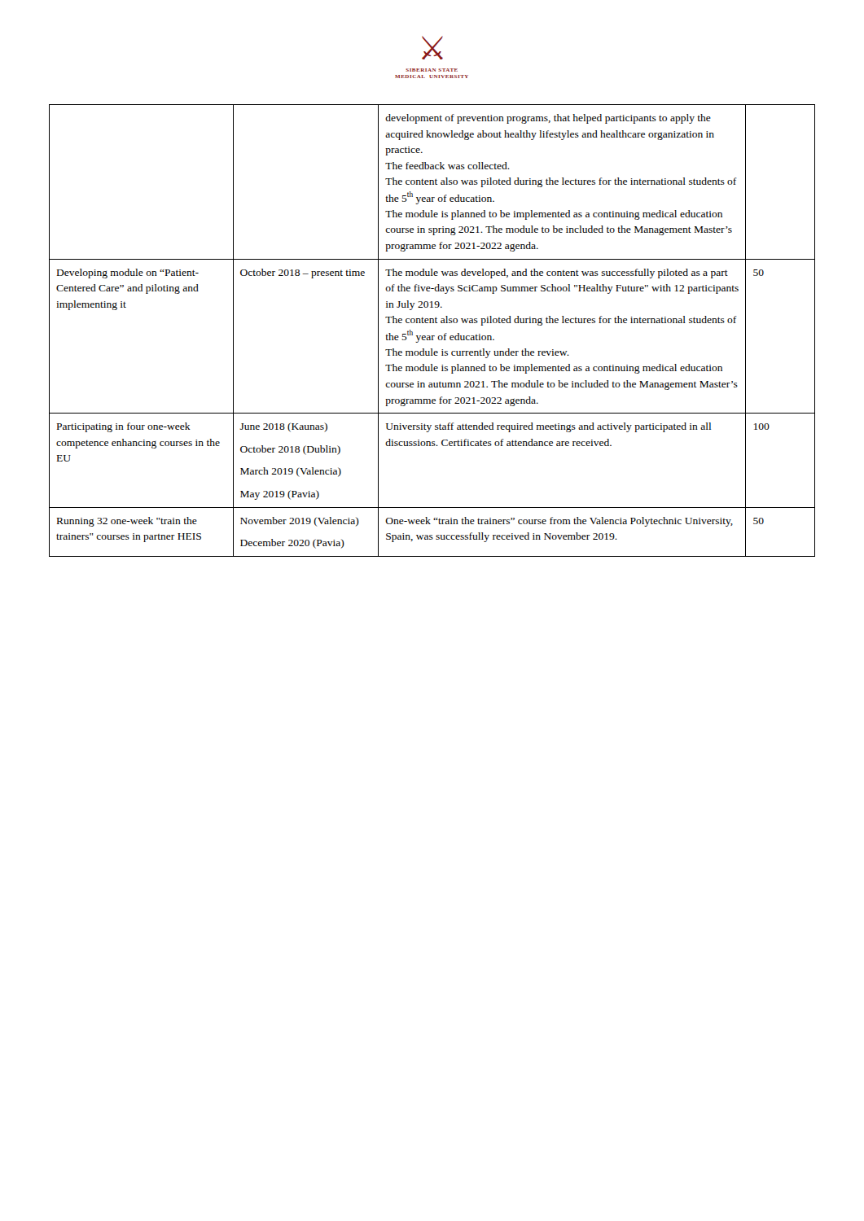⚔
SIBERIAN STATE
MEDICAL UNIVERSITY
| | | development of prevention programs, that helped participants to apply the acquired knowledge about healthy lifestyles and healthcare organization in practice. The feedback was collected. The content also was piloted during the lectures for the international students of the 5 th year of education. The module is planned to be implemented as a continuing medical education course in spring 2021. The module to be included to the Management Master’s programme for 2021-2022 agenda. | |
| Developing module on “Patient-Centered Care” and piloting and implementing it | October 2018 – present time | The module was developed, and the content was successfully piloted as a part of the five-days SciCamp Summer School "Healthy Future" with 12 participants in July 2019. The content also was piloted during the lectures for the international students of the 5 th year of education. The module is currently under the review. The module is planned to be implemented as a continuing medical education course in autumn 2021. The module to be included to the Management Master’s programme for 2021-2022 agenda. | 50 |
| Participating in four one-week competence enhancing courses in the EU | June 2018 (Kaunas) October 2018 (Dublin) March 2019 (Valencia) May 2019 (Pavia) | University staff attended required meetings and actively participated in all discussions. Certificates of attendance are received. | 100 |
| Running 32 one-week "train the trainers" courses in partner HEIS | November 2019 (Valencia) December 2020 (Pavia) | One-week “train the trainers” course from the Valencia Polytechnic University, Spain, was successfully received in November 2019. | 50 |